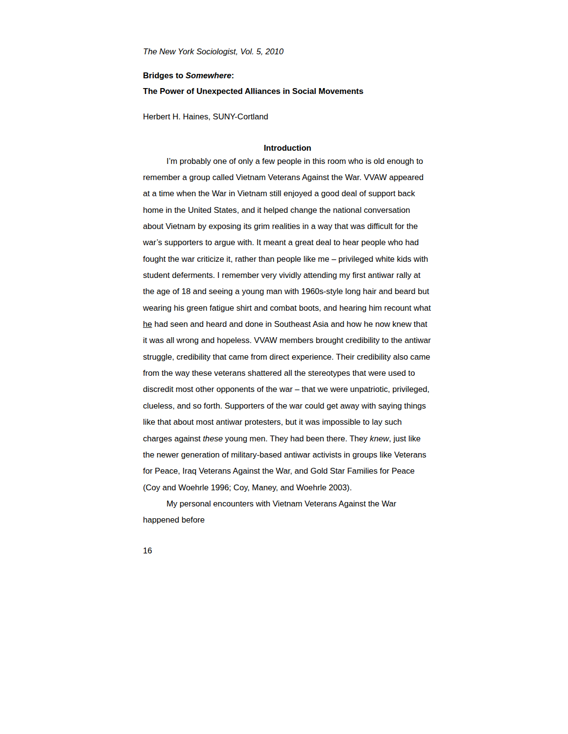The New York Sociologist, Vol. 5, 2010
Bridges to Somewhere:
The Power of Unexpected Alliances in Social Movements
Herbert H. Haines, SUNY-Cortland
Introduction
I’m probably one of only a few people in this room who is old enough to remember a group called Vietnam Veterans Against the War. VVAW appeared at a time when the War in Vietnam still enjoyed a good deal of support back home in the United States, and it helped change the national conversation about Vietnam by exposing its grim realities in a way that was difficult for the war’s supporters to argue with. It meant a great deal to hear people who had fought the war criticize it, rather than people like me – privileged white kids with student deferments. I remember very vividly attending my first antiwar rally at the age of 18 and seeing a young man with 1960s-style long hair and beard but wearing his green fatigue shirt and combat boots, and hearing him recount what he had seen and heard and done in Southeast Asia and how he now knew that it was all wrong and hopeless. VVAW members brought credibility to the antiwar struggle, credibility that came from direct experience. Their credibility also came from the way these veterans shattered all the stereotypes that were used to discredit most other opponents of the war – that we were unpatriotic, privileged, clueless, and so forth. Supporters of the war could get away with saying things like that about most antiwar protesters, but it was impossible to lay such charges against these young men. They had been there. They knew, just like the newer generation of military-based antiwar activists in groups like Veterans for Peace, Iraq Veterans Against the War, and Gold Star Families for Peace (Coy and Woehrle 1996; Coy, Maney, and Woehrle 2003).
My personal encounters with Vietnam Veterans Against the War happened before
16